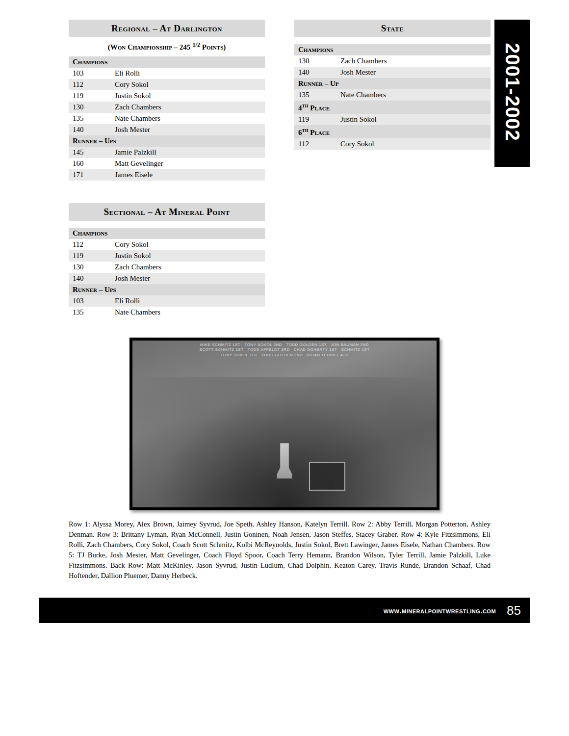2001-2002
Regional – At Darlington
(Won Championship – 245 1/2 Points)
Champions
| 103 | Eli Rolli |
| 112 | Cory Sokol |
| 119 | Justin Sokol |
| 130 | Zach Chambers |
| 135 | Nate Chambers |
| 140 | Josh Mester |
Runner – Ups
| 145 | Jamie Palzkill |
| 160 | Matt Gevelinger |
| 171 | James Eisele |
Sectional – At Mineral Point
Champions
| 112 | Cory Sokol |
| 119 | Justin Sokol |
| 130 | Zach Chambers |
| 140 | Josh Mester |
Runner – Ups
| 103 | Eli Rolli |
| 135 | Nate Chambers |
State
Champions
| 130 | Zach Chambers |
| 140 | Josh Mester |
Runner – Up
| 135 | Nate Chambers |
4th Place
| 119 | Justin Sokol |
6th Place
| 112 | Cory Sokol |
MIKE SCHMITZ 1ST TONY SOKOL 2ND TODD GOLDEN 1ST JON BAUMAN 2ND
SCOTT SCHMITZ 1ST TODD AFFELDT 3RD CHAD DOHERTY 1ST SCHMITZ 1ST
TONY SOKOL 1ST TODD GOLDEN 2ND BRIAN TERRILL 4TH
Row 1: Alyssa Morey, Alex Brown, Jaimey Syvrud, Joe Speth, Ashley Hanson, Katelyn Terrill. Row 2: Abby Terrill, Morgan Potterton, Ashley Denman. Row 3: Brittany Lyman, Ryan McConnell, Justin Goninen, Noah Jensen, Jason Steffes, Stacey Graber. Row 4: Kyle Fitzsimmons, Eli Rolli, Zach Chambers, Cory Sokol, Coach Scott Schmitz, Kolbi McReynolds, Justin Sokol, Brett Lawinger, James Eisele, Nathan Chambers. Row 5: TJ Burke, Josh Mester, Matt Gevelinger, Coach Floyd Spoor, Coach Terry Hemann, Brandon Wilson, Tyler Terrill, Jamie Palzkill, Luke Fitzsimmons. Back Row: Matt McKinley, Jason Syvrud, Justin Ludlum, Chad Dolphin, Keaton Carey, Travis Runde, Brandon Schaaf, Chad Hoftender, Dallion Pluemer, Danny Herbeck.
www.mineralpointwrestling.com 85